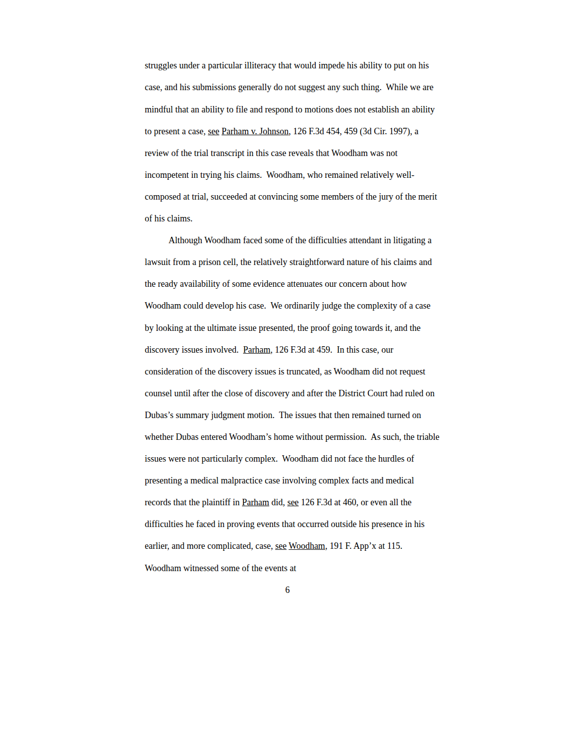struggles under a particular illiteracy that would impede his ability to put on his case, and his submissions generally do not suggest any such thing. While we are mindful that an ability to file and respond to motions does not establish an ability to present a case, see Parham v. Johnson, 126 F.3d 454, 459 (3d Cir. 1997), a review of the trial transcript in this case reveals that Woodham was not incompetent in trying his claims. Woodham, who remained relatively well-composed at trial, succeeded at convincing some members of the jury of the merit of his claims.
Although Woodham faced some of the difficulties attendant in litigating a lawsuit from a prison cell, the relatively straightforward nature of his claims and the ready availability of some evidence attenuates our concern about how Woodham could develop his case. We ordinarily judge the complexity of a case by looking at the ultimate issue presented, the proof going towards it, and the discovery issues involved. Parham, 126 F.3d at 459. In this case, our consideration of the discovery issues is truncated, as Woodham did not request counsel until after the close of discovery and after the District Court had ruled on Dubas’s summary judgment motion. The issues that then remained turned on whether Dubas entered Woodham’s home without permission. As such, the triable issues were not particularly complex. Woodham did not face the hurdles of presenting a medical malpractice case involving complex facts and medical records that the plaintiff in Parham did, see 126 F.3d at 460, or even all the difficulties he faced in proving events that occurred outside his presence in his earlier, and more complicated, case, see Woodham, 191 F. App’x at 115. Woodham witnessed some of the events at
6